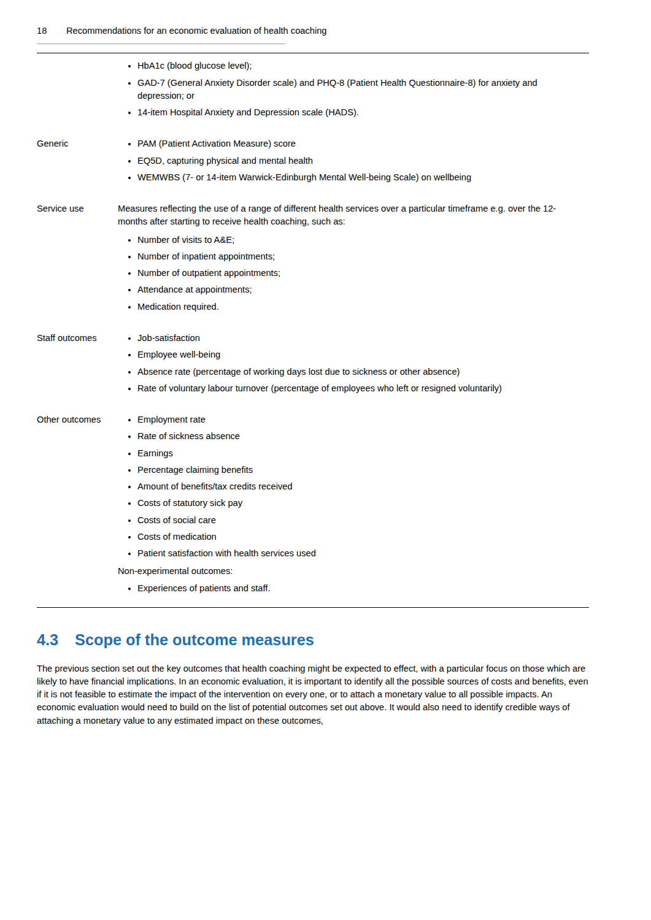18 Recommendations for an economic evaluation of health coaching
| | HbA1c (blood glucose level); GAD-7 (General Anxiety Disorder scale) and PHQ-8 (Patient Health Questionnaire-8) for anxiety and depression; or 14-item Hospital Anxiety and Depression scale (HADS). |
| Generic | PAM (Patient Activation Measure) score EQ5D, capturing physical and mental health WEMWBS (7- or 14-item Warwick-Edinburgh Mental Well-being Scale) on wellbeing |
| Service use | Measures reflecting the use of a range of different health services over a particular timeframe e.g. over the 12-months after starting to receive health coaching, such as: Number of visits to A&E; Number of inpatient appointments; Number of outpatient appointments; Attendance at appointments; Medication required. |
| Staff outcomes | Job-satisfaction Employee well-being Absence rate (percentage of working days lost due to sickness or other absence) Rate of voluntary labour turnover (percentage of employees who left or resigned voluntarily) |
| Other outcomes | Employment rate Rate of sickness absence Earnings Percentage claiming benefits Amount of benefits/tax credits received Costs of statutory sick pay Costs of social care Costs of medication Patient satisfaction with health services used Non-experimental outcomes: Experiences of patients and staff. |
4.3 Scope of the outcome measures
The previous section set out the key outcomes that health coaching might be expected to effect, with a particular focus on those which are likely to have financial implications. In an economic evaluation, it is important to identify all the possible sources of costs and benefits, even if it is not feasible to estimate the impact of the intervention on every one, or to attach a monetary value to all possible impacts. An economic evaluation would need to build on the list of potential outcomes set out above. It would also need to identify credible ways of attaching a monetary value to any estimated impact on these outcomes,